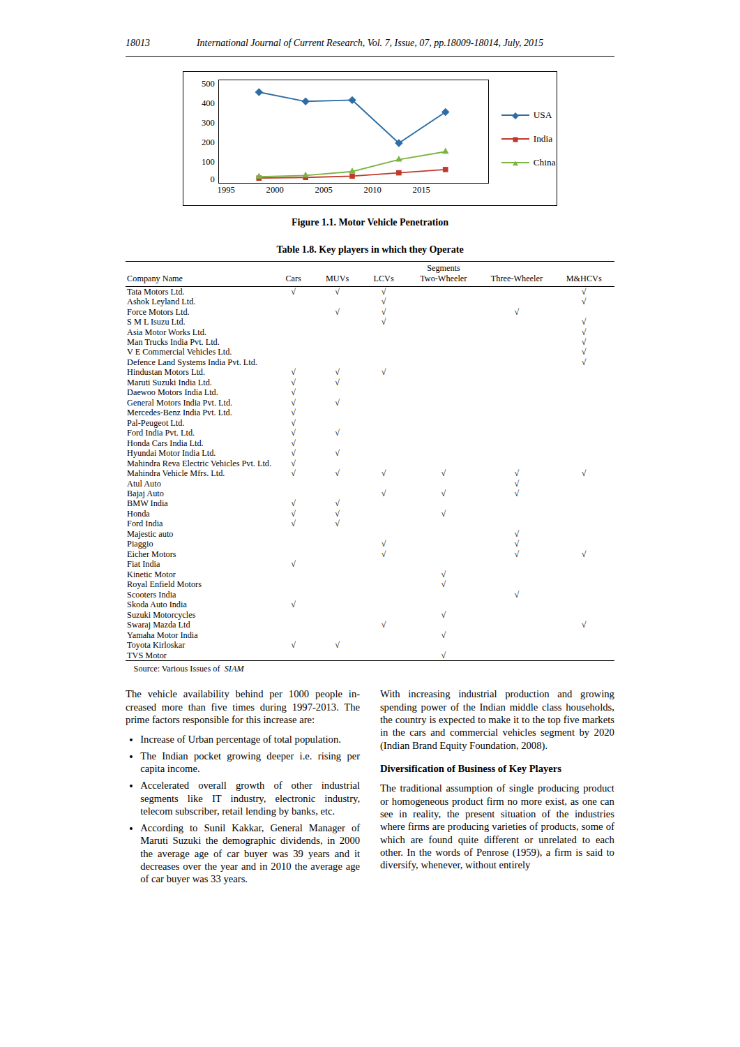18013
International Journal of Current Research, Vol. 7, Issue, 07, pp.18009-18014, July, 2015
500 400 300 200 100 0
1995 2000 2005 2010 2015
USA
India
China
Figure 1.1. Motor Vehicle Penetration
Table 1.8. Key players in which they Operate
| | Segments |
| --- | --- |
| Company Name | Cars | MUVs | LCVs | Two-Wheeler | Three-Wheeler | M&HCVs |
| Tata Motors Ltd. | √ | √ | √ | | | √ |
| Ashok Leyland Ltd. | | | √ | | | √ |
| Force Motors Ltd. | | √ | √ | | √ | |
| S M L Isuzu Ltd. | | | √ | | | √ |
| Asia Motor Works Ltd. | | | | | | √ |
| Man Trucks India Pvt. Ltd. | | | | | | √ |
| V E Commercial Vehicles Ltd. | | | | | | √ |
| Defence Land Systems India Pvt. Ltd. | | | | | | √ |
| Hindustan Motors Ltd. | √ | √ | √ | | | |
| Maruti Suzuki India Ltd. | √ | √ | | | | |
| Daewoo Motors India Ltd. | √ | | | | | |
| General Motors India Pvt. Ltd. | √ | √ | | | | |
| Mercedes-Benz India Pvt. Ltd. | √ | | | | | |
| Pal-Peugeot Ltd. | √ | | | | | |
| Ford India Pvt. Ltd. | √ | √ | | | | |
| Honda Cars India Ltd. | √ | | | | | |
| Hyundai Motor India Ltd. | √ | √ | | | | |
| Mahindra Reva Electric Vehicles Pvt. Ltd. | √ | | | | | |
| Mahindra Vehicle Mfrs. Ltd. | √ | √ | √ | √ | √ | √ |
| Atul Auto | | | | | √ | |
| Bajaj Auto | | | √ | √ | √ | |
| BMW India | √ | √ | | | | |
| Honda | √ | √ | | √ | | |
| Ford India | √ | √ | | | | |
| Majestic auto | | | | | √ | |
| Piaggio | | | √ | | √ | |
| Eicher Motors | | | √ | | √ | √ |
| Fiat India | √ | | | | | |
| Kinetic Motor | | | | √ | | |
| Royal Enfield Motors | | | | √ | | |
| Scooters India | | | | | √ | |
| Skoda Auto India | √ | | | | | |
| Suzuki Motorcycles | | | | √ | | |
| Swaraj Mazda Ltd | | | √ | | | √ |
| Yamaha Motor India | | | | √ | | |
| Toyota Kirloskar | √ | √ | | | | |
| TVS Motor | | | | √ | | |
Source: Various Issues of SIAM
The vehicle availability behind per 1000 people increased more than five times during 1997-2013. The prime factors responsible for this increase are:
Increase of Urban percentage of total population.
The Indian pocket growing deeper i.e. rising per capita income.
Accelerated overall growth of other industrial segments like IT industry, electronic industry, telecom subscriber, retail lending by banks, etc.
According to Sunil Kakkar, General Manager of Maruti Suzuki the demographic dividends, in 2000 the average age of car buyer was 39 years and it decreases over the year and in 2010 the average age of car buyer was 33 years.
With increasing industrial production and growing spending power of the Indian middle class households, the country is expected to make it to the top five markets in the cars and commercial vehicles segment by 2020 (Indian Brand Equity Foundation, 2008).
Diversification of Business of Key Players
The traditional assumption of single producing product or homogeneous product firm no more exist, as one can see in reality, the present situation of the industries where firms are producing varieties of products, some of which are found quite different or unrelated to each other. In the words of Penrose (1959), a firm is said to diversify, whenever, without entirely